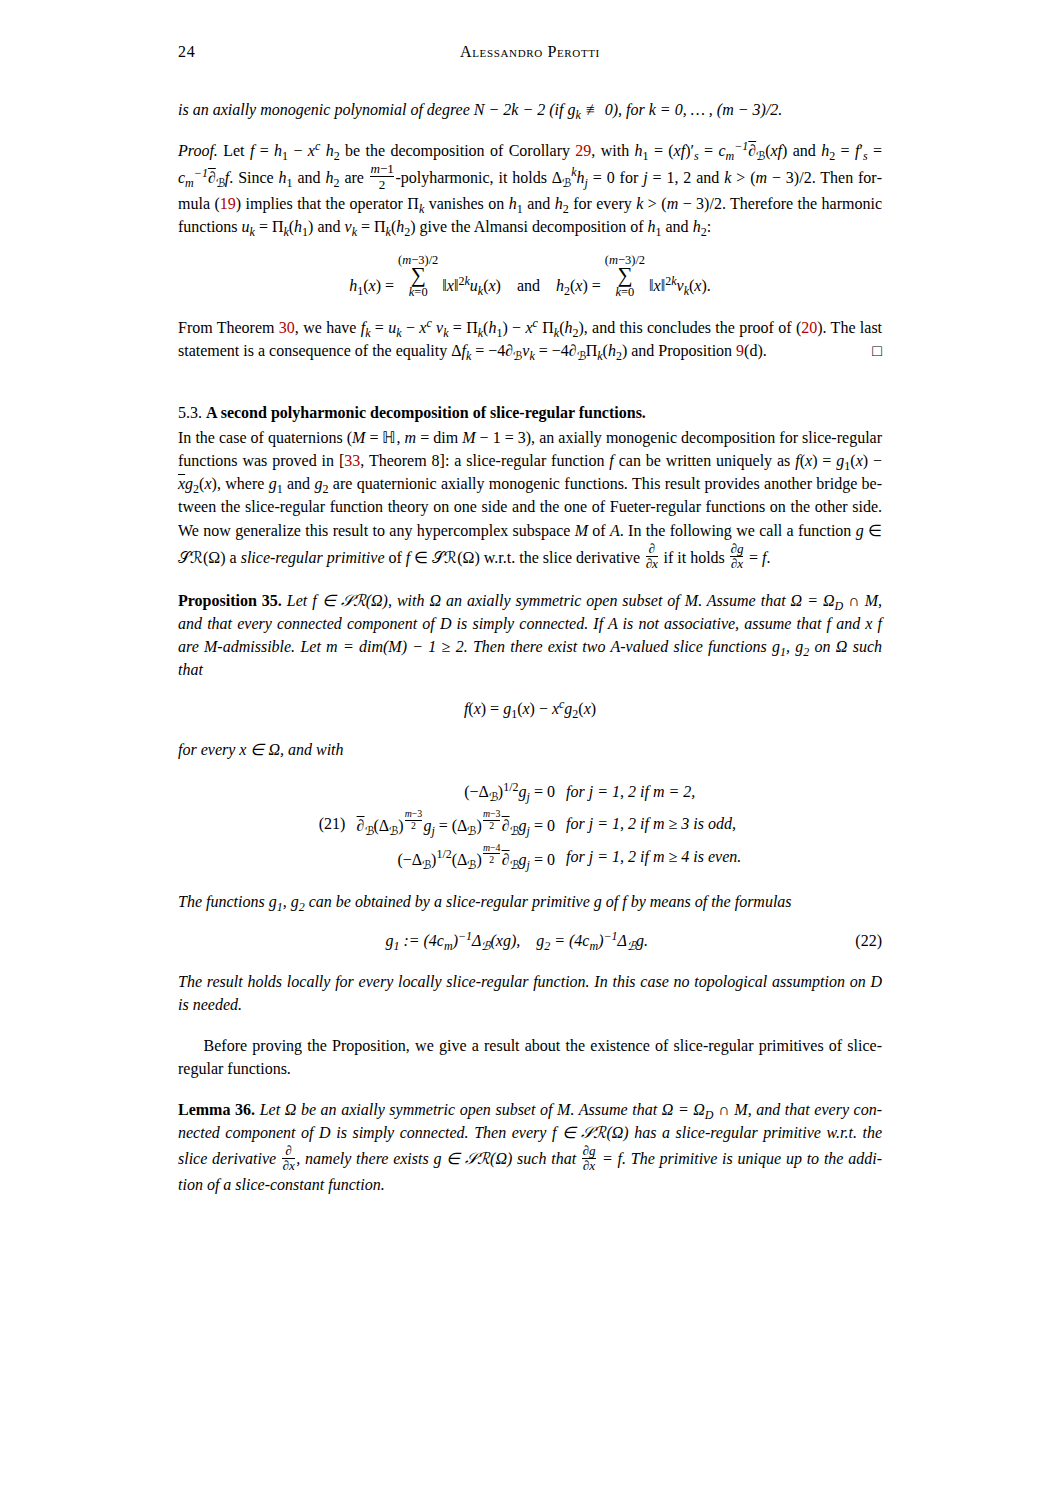24 Alessandro Perotti 24
is an axially monogenic polynomial of degree N − 2k − 2 (if gk ≢ 0), for k = 0, … , (m − 3)/2.
Proof. Let f = h1 − xc h2 be the decomposition of Corollary 29, with h1 = (xf)′s = cm−1∂ℬ(xf) and h2 = f′s = cm−1∂ℬf. Since h1 and h2 are m−12-polyharmonic, it holds Δℬkhj = 0 for j = 1, 2 and k > (m − 3)/2. Then formula (19) implies that the operator Πk vanishes on h1 and h2 for every k > (m − 3)/2. Therefore the harmonic functions uk = Πk(h1) and vk = Πk(h2) give the Almansi decomposition of h1 and h2:
h1(x) = (m−3)/2∑k=0 ‖x‖2kuk(x) and h2(x) = (m−3)/2∑k=0 ‖x‖2kvk(x).
From Theorem 30, we have fk = uk − xc vk = Πk(h1) − xc Πk(h2), and this concludes the proof of (20). The last statement is a consequence of the equality Δfk = −4∂ℬvk = −4∂ℬΠk(h2) and Proposition 9(d). □
5.3. A second polyharmonic decomposition of slice-regular functions.
In the case of quaternions (M = ℍ, m = dim M − 1 = 3), an axially monogenic decomposition for slice-regular functions was proved in [33, Theorem 8]: a slice-regular function f can be written uniquely as f(x) = g1(x) − xg2(x), where g1 and g2 are quaternionic axially monogenic functions. This result provides another bridge between the slice-regular function theory on one side and the one of Fueter-regular functions on the other side. We now generalize this result to any hypercomplex subspace M of A. In the following we call a function g ∈ 𝒮ℛ(Ω) a slice-regular primitive of f ∈ 𝒮ℛ(Ω) w.r.t. the slice derivative ∂∂x if it holds ∂g∂x = f.
Proposition 35. Let f ∈ 𝒮ℛ(Ω), with Ω an axially symmetric open subset of M. Assume that Ω = ΩD ∩ M, and that every connected component of D is simply connected. If A is not associative, assume that f and x f are M-admissible. Let m = dim(M) − 1 ≥ 2. Then there exist two A-valued slice functions g1, g2 on Ω such that
f(x) = g1(x) − xc g2(x)
for every x ∈ Ω, and with
| | (−Δ ℬ ) 1/2 g j = 0 | for j = 1, 2 if m = 2, |
| (21) | ∂ ℬ (Δ ℬ ) m −3 2 g j = (Δ ℬ ) m −3 2 ∂ ℬ g j = 0 | for j = 1, 2 if m ≥ 3 is odd, |
| | (−Δ ℬ ) 1/2 (Δ ℬ ) m −4 2 ∂ ℬ g j = 0 | for j = 1, 2 if m ≥ 4 is even. |
The functions g1, g2 can be obtained by a slice-regular primitive g of f by means of the formulas
(22)
g1 := (4cm)−1Δℬ(xg), g2 = (4cm)−1Δℬg.
The result holds locally for every locally slice-regular function. In this case no topological assumption on D is needed.
Before proving the Proposition, we give a result about the existence of slice-regular primitives of slice-regular functions.
Lemma 36. Let Ω be an axially symmetric open subset of M. Assume that Ω = ΩD ∩ M, and that every connected component of D is simply connected. Then every f ∈ 𝒮ℛ(Ω) has a slice-regular primitive w.r.t. the slice derivative ∂∂x, namely there exists g ∈ 𝒮ℛ(Ω) such that ∂g∂x = f. The primitive is unique up to the addition of a slice-constant function.